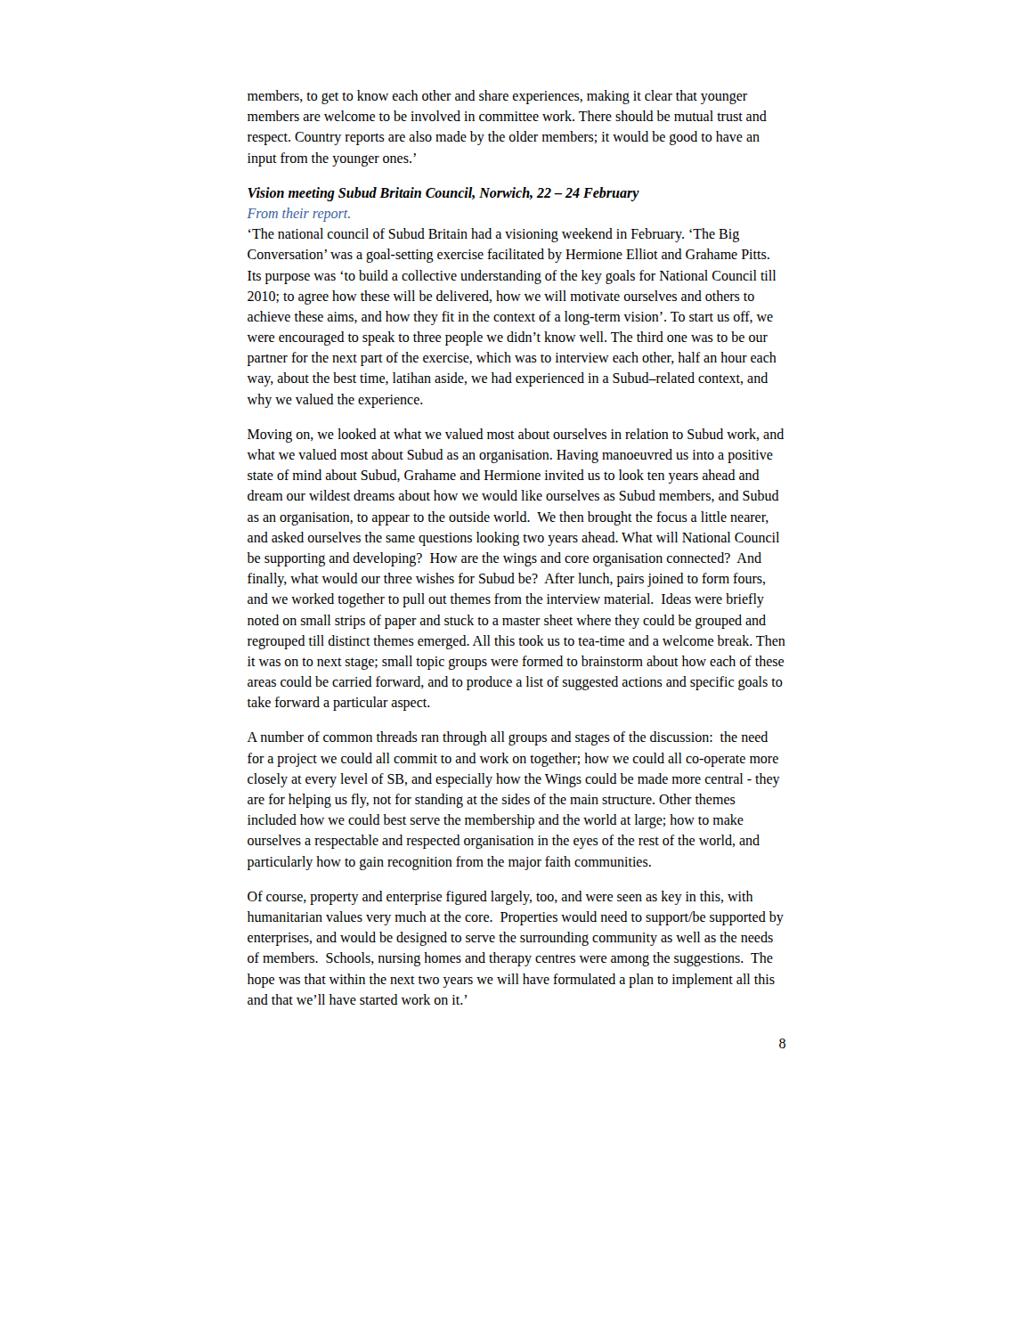members, to get to know each other and share experiences, making it clear that younger members are welcome to be involved in committee work. There should be mutual trust and respect. Country reports are also made by the older members; it would be good to have an input from the younger ones.’
Vision meeting Subud Britain Council, Norwich, 22 – 24 February
From their report.
‘The national council of Subud Britain had a visioning weekend in February. ‘The Big Conversation’ was a goal-setting exercise facilitated by Hermione Elliot and Grahame Pitts. Its purpose was ‘to build a collective understanding of the key goals for National Council till 2010; to agree how these will be delivered, how we will motivate ourselves and others to achieve these aims, and how they fit in the context of a long-term vision’. To start us off, we were encouraged to speak to three people we didn’t know well. The third one was to be our partner for the next part of the exercise, which was to interview each other, half an hour each way, about the best time, latihan aside, we had experienced in a Subud–related context, and why we valued the experience.
Moving on, we looked at what we valued most about ourselves in relation to Subud work, and what we valued most about Subud as an organisation. Having manoeuvred us into a positive state of mind about Subud, Grahame and Hermione invited us to look ten years ahead and dream our wildest dreams about how we would like ourselves as Subud members, and Subud as an organisation, to appear to the outside world. We then brought the focus a little nearer, and asked ourselves the same questions looking two years ahead. What will National Council be supporting and developing? How are the wings and core organisation connected? And finally, what would our three wishes for Subud be? After lunch, pairs joined to form fours, and we worked together to pull out themes from the interview material. Ideas were briefly noted on small strips of paper and stuck to a master sheet where they could be grouped and regrouped till distinct themes emerged. All this took us to tea-time and a welcome break. Then it was on to next stage; small topic groups were formed to brainstorm about how each of these areas could be carried forward, and to produce a list of suggested actions and specific goals to take forward a particular aspect.
A number of common threads ran through all groups and stages of the discussion: the need for a project we could all commit to and work on together; how we could all co-operate more closely at every level of SB, and especially how the Wings could be made more central - they are for helping us fly, not for standing at the sides of the main structure. Other themes included how we could best serve the membership and the world at large; how to make ourselves a respectable and respected organisation in the eyes of the rest of the world, and particularly how to gain recognition from the major faith communities.
Of course, property and enterprise figured largely, too, and were seen as key in this, with humanitarian values very much at the core. Properties would need to support/be supported by enterprises, and would be designed to serve the surrounding community as well as the needs of members. Schools, nursing homes and therapy centres were among the suggestions. The hope was that within the next two years we will have formulated a plan to implement all this and that we’ll have started work on it.’
8